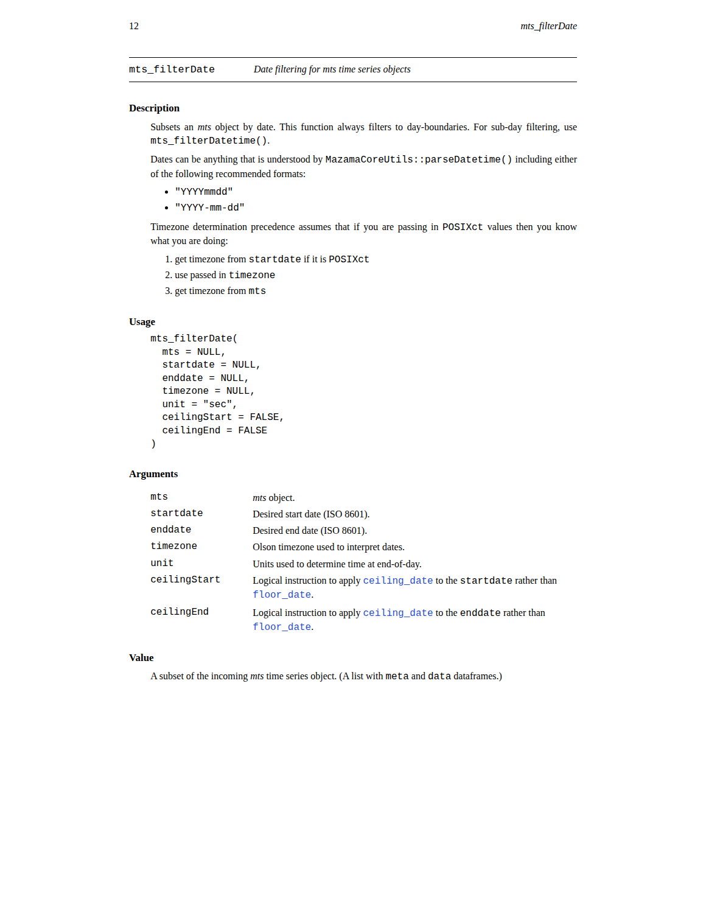12 mts_filterDate
mts_filterDate Date filtering for mts time series objects
Description
Subsets an mts object by date. This function always filters to day-boundaries. For sub-day filtering, use mts_filterDatetime().
Dates can be anything that is understood by MazamaCoreUtils::parseDatetime() including either of the following recommended formats:
"YYYYmmdd"
"YYYY-mm-dd"
Timezone determination precedence assumes that if you are passing in POSIXct values then you know what you are doing:
get timezone from startdate if it is POSIXct
use passed in timezone
get timezone from mts
Usage
mts_filterDate(
  mts = NULL,
  startdate = NULL,
  enddate = NULL,
  timezone = NULL,
  unit = "sec",
  ceilingStart = FALSE,
  ceilingEnd = FALSE
)
Arguments
mts
mts object.
startdate
Desired start date (ISO 8601).
enddate
Desired end date (ISO 8601).
timezone
Olson timezone used to interpret dates.
unit
Units used to determine time at end-of-day.
ceilingStart
Logical instruction to apply ceiling_date to the startdate rather than floor_date.
ceilingEnd
Logical instruction to apply ceiling_date to the enddate rather than floor_date.
Value
A subset of the incoming mts time series object. (A list with meta and data dataframes.)